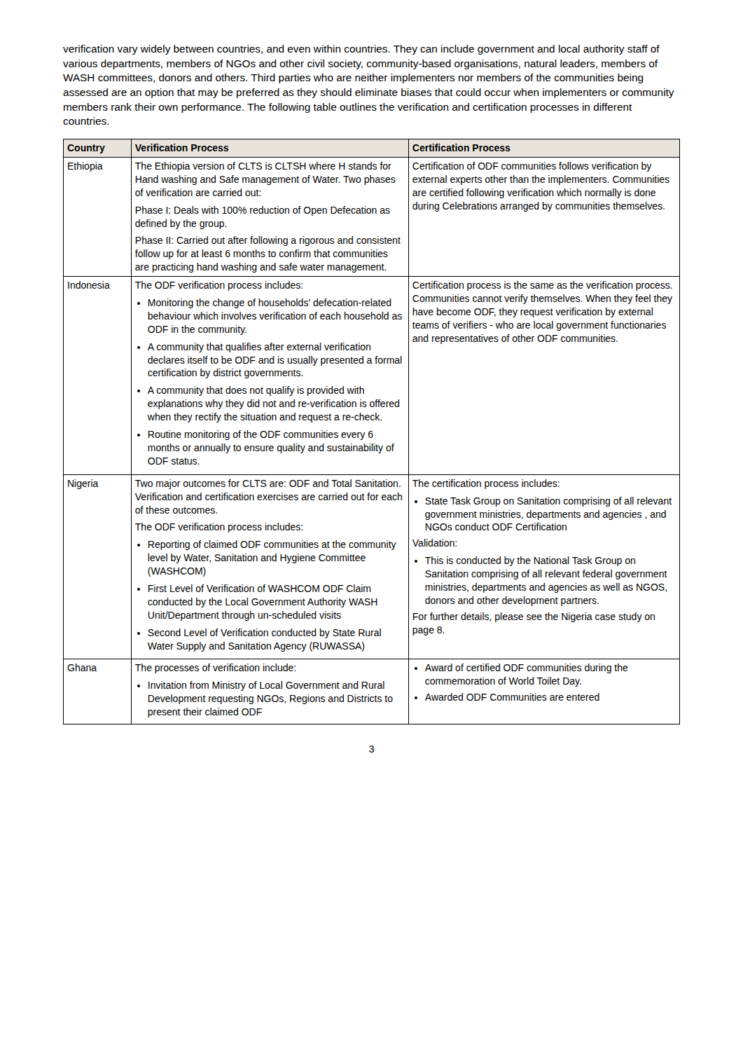verification vary widely between countries, and even within countries. They can include government and local authority staff of various departments, members of NGOs and other civil society, community-based organisations, natural leaders, members of WASH committees, donors and others. Third parties who are neither implementers nor members of the communities being assessed are an option that may be preferred as they should eliminate biases that could occur when implementers or community members rank their own performance. The following table outlines the verification and certification processes in different countries.
| Country | Verification Process | Certification Process |
| --- | --- | --- |
| Ethiopia | The Ethiopia version of CLTS is CLTSH where H stands for Hand washing and Safe management of Water. Two phases of verification are carried out: Phase I: Deals with 100% reduction of Open Defecation as defined by the group. Phase II: Carried out after following a rigorous and consistent follow up for at least 6 months to confirm that communities are practicing hand washing and safe water management. | Certification of ODF communities follows verification by external experts other than the implementers. Communities are certified following verification which normally is done during Celebrations arranged by communities themselves. |
| Indonesia | The ODF verification process includes: Monitoring the change of households' defecation-related behaviour which involves verification of each household as ODF in the community. A community that qualifies after external verification declares itself to be ODF and is usually presented a formal certification by district governments. A community that does not qualify is provided with explanations why they did not and re-verification is offered when they rectify the situation and request a re-check. Routine monitoring of the ODF communities every 6 months or annually to ensure quality and sustainability of ODF status. | Certification process is the same as the verification process. Communities cannot verify themselves. When they feel they have become ODF, they request verification by external teams of verifiers - who are local government functionaries and representatives of other ODF communities. |
| Nigeria | Two major outcomes for CLTS are: ODF and Total Sanitation. Verification and certification exercises are carried out for each of these outcomes. The ODF verification process includes: Reporting of claimed ODF communities at the community level by Water, Sanitation and Hygiene Committee (WASHCOM) First Level of Verification of WASHCOM ODF Claim conducted by the Local Government Authority WASH Unit/Department through un-scheduled visits Second Level of Verification conducted by State Rural Water Supply and Sanitation Agency (RUWASSA) | The certification process includes: State Task Group on Sanitation comprising of all relevant government ministries, departments and agencies , and NGOs conduct ODF Certification Validation: This is conducted by the National Task Group on Sanitation comprising of all relevant federal government ministries, departments and agencies as well as NGOS, donors and other development partners. For further details, please see the Nigeria case study on page 8. |
| Ghana | The processes of verification include: Invitation from Ministry of Local Government and Rural Development requesting NGOs, Regions and Districts to present their claimed ODF | Award of certified ODF communities during the commemoration of World Toilet Day. Awarded ODF Communities are entered |
3